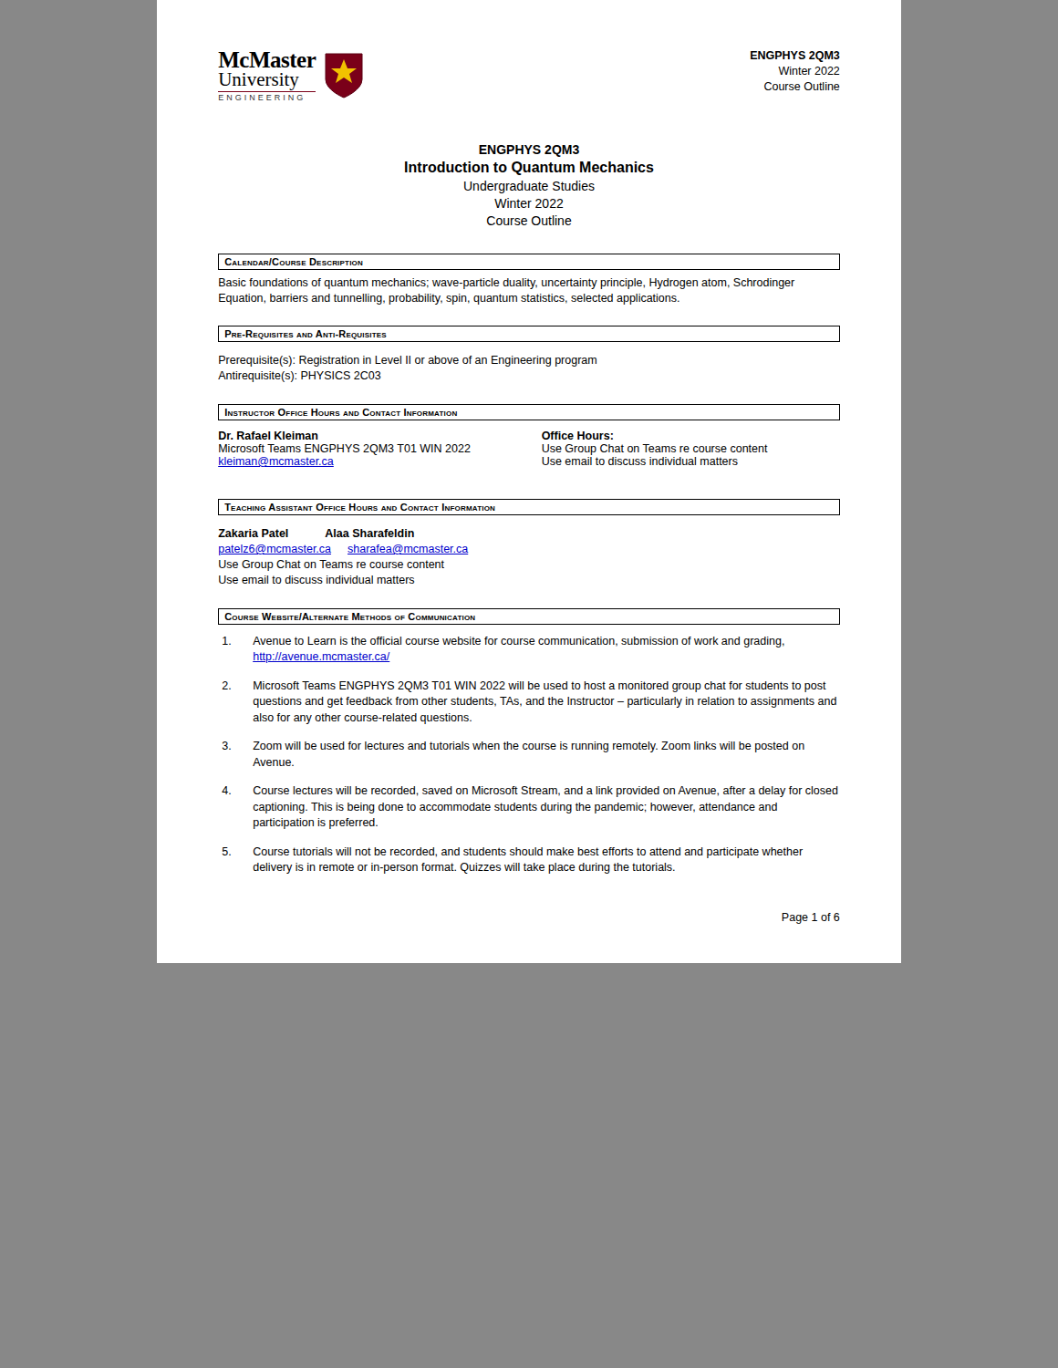McMaster University ENGINEERING
ENGPHYS 2QM3
Winter 2022
Course Outline
ENGPHYS 2QM3
Introduction to Quantum Mechanics
Undergraduate Studies
Winter 2022
Course Outline
Calendar/Course Description
Basic foundations of quantum mechanics; wave-particle duality, uncertainty principle, Hydrogen atom, Schrodinger Equation, barriers and tunnelling, probability, spin, quantum statistics, selected applications.
Pre-Requisites and Anti-Requisites
Prerequisite(s): Registration in Level II or above of an Engineering program
Antirequisite(s): PHYSICS 2C03
Instructor Office Hours and Contact Information
Dr. Rafael Kleiman
Microsoft Teams ENGPHYS 2QM3 T01 WIN 2022
kleiman@mcmaster.ca
Office Hours:
Use Group Chat on Teams re course content
Use email to discuss individual matters
Teaching Assistant Office Hours and Contact Information
Zakaria Patel Alaa Sharafeldin
patelz6@mcmaster.ca sharafea@mcmaster.ca
Use Group Chat on Teams re course content
Use email to discuss individual matters
Course Website/Alternate Methods of Communication
Avenue to Learn is the official course website for course communication, submission of work and grading, http://avenue.mcmaster.ca/
Microsoft Teams ENGPHYS 2QM3 T01 WIN 2022 will be used to host a monitored group chat for students to post questions and get feedback from other students, TAs, and the Instructor – particularly in relation to assignments and also for any other course-related questions.
Zoom will be used for lectures and tutorials when the course is running remotely. Zoom links will be posted on Avenue.
Course lectures will be recorded, saved on Microsoft Stream, and a link provided on Avenue, after a delay for closed captioning. This is being done to accommodate students during the pandemic; however, attendance and participation is preferred.
Course tutorials will not be recorded, and students should make best efforts to attend and participate whether delivery is in remote or in-person format. Quizzes will take place during the tutorials.
Page 1 of 6